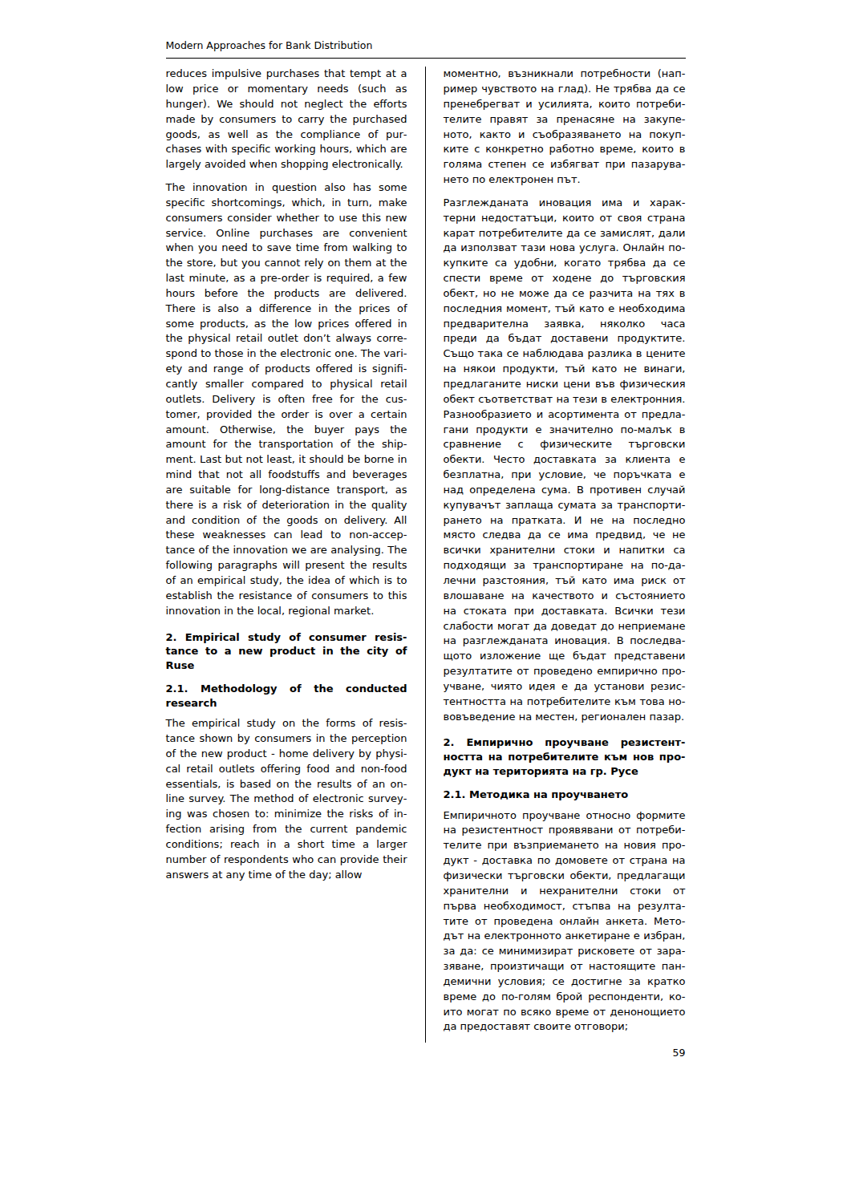Modern Approaches for Bank Distribution
reduces impulsive purchases that tempt at a low price or momentary needs (such as hunger). We should not neglect the efforts made by consumers to carry the purchased goods, as well as the compliance of purchases with specific working hours, which are largely avoided when shopping electronically.
The innovation in question also has some specific shortcomings, which, in turn, make consumers consider whether to use this new service. Online purchases are convenient when you need to save time from walking to the store, but you cannot rely on them at the last minute, as a pre-order is required, a few hours before the products are delivered. There is also a difference in the prices of some products, as the low prices offered in the physical retail outlet don’t always correspond to those in the electronic one. The variety and range of products offered is significantly smaller compared to physical retail outlets. Delivery is often free for the customer, provided the order is over a certain amount. Otherwise, the buyer pays the amount for the transportation of the shipment. Last but not least, it should be borne in mind that not all foodstuffs and beverages are suitable for long-distance transport, as there is a risk of deterioration in the quality and condition of the goods on delivery. All these weaknesses can lead to non-acceptance of the innovation we are analysing. The following paragraphs will present the results of an empirical study, the idea of which is to establish the resistance of consumers to this innovation in the local, regional market.
2. Empirical study of consumer resistance to a new product in the city of Ruse
2.1. Methodology of the conducted research
The empirical study on the forms of resistance shown by consumers in the perception of the new product - home delivery by physical retail outlets offering food and non-food essentials, is based on the results of an online survey. The method of electronic surveying was chosen to: minimize the risks of infection arising from the current pandemic conditions; reach in a short time a larger number of respondents who can provide their answers at any time of the day; allow
моментно, възникнали потребности (например чувството на глад). Не трябва да се пренебрегват и усилията, които потребителите правят за пренасяне на закупеното, както и съобразяването на покупките с конкретно работно време, които в голяма степен се избягват при пазаруването по електронен път.
Разглежданата иновация има и характерни недостатъци, които от своя страна карат потребителите да се замислят, дали да използват тази нова услуга. Онлайн покупките са удобни, когато трябва да се спести време от ходене до търговския обект, но не може да се разчита на тях в последния момент, тъй като е необходима предварителна заявка, няколко часа преди да бъдат доставени продуктите. Също така се наблюдава разлика в цените на някои продукти, тъй като не винаги, предлаганите ниски цени във физическия обект съответстват на тези в електронния. Разнообразието и асортимента от предлагани продукти е значително по-малък в сравнение с физическите търговски обекти. Често доставката за клиента е безплатна, при условие, че поръчката е над определена сума. В противен случай купувачът заплаща сумата за транспортирането на пратката. И не на последно място следва да се има предвид, че не всички хранителни стоки и напитки са подходящи за транспортиране на по-далечни разстояния, тъй като има риск от влошаване на качеството и състоянието на стоката при доставката. Всички тези слабости могат да доведат до неприемане на разглежданата иновация. В последващото изложение ще бъдат представени резултатите от проведено емпирично проучване, чиято идея е да установи резистентността на потребителите към това нововъведение на местен, регионален пазар.
2. Емпирично проучване резистентността на потребителите към нов продукт на територията на гр. Русе
2.1. Методика на проучването
Емпиричното проучване относно формите на резистентност проявявани от потребителите при възприемането на новия продукт - доставка по домовете от страна на физически търговски обекти, предлагащи хранителни и нехранителни стоки от първа необходимост, стъпва на резултатите от проведена онлайн анкета. Методът на електронното анкетиране е избран, за да: се минимизират рисковете от заразяване, произтичащи от настоящите пандемични условия; се достигне за кратко време до по-голям брой респонденти, които могат по всяко време от денонощието да предоставят своите отговори;
59